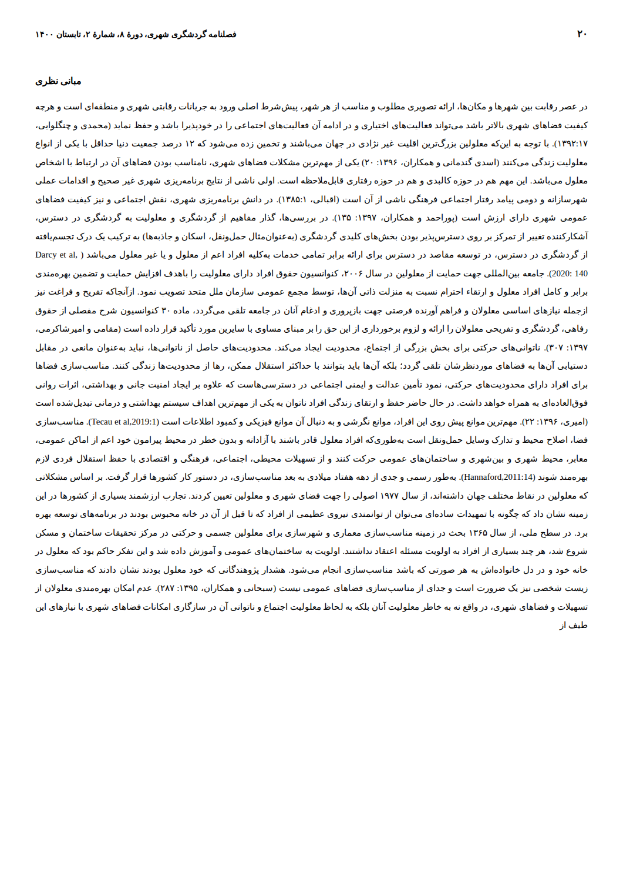۲۰ فصلنامه گردشگری شهری، دورۀ ۸، شمارۀ ۲، تابستان ۱۴۰۰
مبانی نظری
در عصر رقابت بین شهرها و مکان‌ها، ارائه تصویری مطلوب و مناسب از هر شهر، پیش‌شرط اصلی ورود به جریانات رقابتی شهری و منطقه‌ای است و هرچه کیفیت فضاهای شهری بالاتر باشد می‌تواند فعالیت‌های اختیاری و در ادامه آن فعالیت‌های اجتماعی را در خودپذیرا باشد و حفظ نماید (محمدی و چنگلوایی، ۱۳۹۲:۱۷). با توجه به این‌که معلولین بزرگ‌ترین اقلیت غیر نژادی در جهان می‌باشند و تخمین زده می‌شود که ۱۲ درصد جمعیت دنیا حداقل با یکی از انواع معلولیت زندگی می‌کنند (اسدی گندمانی و همکاران، ۱۳۹۶: ۲۰) یکی از مهم‌ترین مشکلات فضاهای شهری، نامناسب بودن فضاهای آن در ارتباط با اشخاص معلول می‌باشد. این مهم هم در حوزه کالبدی و هم در حوزه رفتاری قابل‌ملاحظه است. اولی ناشی از نتایج برنامه‌ریزی شهری غیر صحیح و اقدامات عملی شهرسازانه و دومی پیامد رفتار اجتماعی فرهنگی ناشی از آن است (اقبالی، ۱۳۸۵:۱). در دانش برنامه‌ریزی شهری، نقش اجتماعی و نیز کیفیت فضاهای عمومی شهری دارای ارزش است (پوراحمد و همکاران، ۱۳۹۷: ۱۳۵). در بررسی‌ها، گذار مفاهیم از گردشگری و معلولیت به گردشگری در دسترس، آشکارکننده تغییر از تمرکز بر روی دسترس‌پذیر بودن بخش‌های کلیدی گردشگری (به‌عنوان‌مثال حمل‌ونقل، اسکان و جاذبه‌ها) به ترکیب یک درک تجسم‌یافته از گردشگری در دسترس، در توسعه مقاصد در دسترس برای ارائه برابر تمامی خدمات به‌کلیه افراد اعم از معلول و یا غیر معلول می‌باشد ( Darcy et al, 2020: 140). جامعه بین‌المللی جهت حمایت از معلولین در سال ۲۰۰۶، کنوانسیون حقوق افراد دارای معلولیت را باهدف افزایش حمایت و تضمین بهره‌مندی برابر و کامل افراد معلول و ارتقاء احترام نسبت به منزلت ذاتی آن‌ها، توسط مجمع عمومی سازمان ملل متحد تصویب نمود. ازآنجاکه تفریح و فراغت نیز ازجمله نیازهای اساسی معلولان و فراهم آورنده فرصتی جهت بازپروری و ادغام آنان در جامعه تلقی می‌گردد، ماده ۳۰ کنوانسیون شرح مفصلی از حقوق رفاهی، گردشگری و تفریحی معلولان را ارائه و لزوم برخورداری از این حق را بر مبنای مساوی با سایرین مورد تأکید قرار داده است (مقامی و امیرشاکرمی، ۱۳۹۷: ۳۰۷). ناتوانی‌های حرکتی برای بخش بزرگی از اجتماع، محدودیت ایجاد می‌کند. محدودیت‌های حاصل از ناتوانی‌ها، نباید به‌عنوان مانعی در مقابل دستیابی آن‌ها به فضاهای موردنظرشان تلقی گردد؛ بلکه آن‌ها باید بتوانند با حداکثر استقلال ممکن، رها از محدودیت‌ها زندگی کنند. مناسب‌سازی فضاها برای افراد دارای محدودیت‌های حرکتی، نمود تأمین عدالت و ایمنی اجتماعی در دسترسی‌هاست که علاوه بر ایجاد امنیت جانی و بهداشتی، اثرات روانی فوق‌العاده‌ای به همراه خواهد داشت. در حال حاضر حفظ و ارتقای زندگی افراد ناتوان به یکی از مهم‌ترین اهداف سیستم بهداشتی و درمانی تبدیل‌شده است (امیری، ۱۳۹۶: ۲۲). مهم‌ترین موانع پیش روی این افراد، موانع نگرشی و به دنبال آن موانع فیزیکی و کمبود اطلاعات است (Tecau et al,2019:1). مناسب‌سازی فضا، اصلاح محیط و تدارک وسایل حمل‌ونقل است به‌طوری‌که افراد معلول قادر باشند با آزادانه و بدون خطر در محیط پیرامون خود اعم از اماکن عمومی، معابر، محیط شهری و بین‌شهری و ساختمان‌های عمومی حرکت کنند و از تسهیلات محیطی، اجتماعی، فرهنگی و اقتصادی با حفظ استقلال فردی لازم بهره‌مند شوند (Hannaford,2011:14). به‌طور رسمی و جدی از دهه هفتاد میلادی به بعد مناسب‌سازی، در دستور کار کشورها قرار گرفت. بر اساس مشکلاتی که معلولین در نقاط مختلف جهان داشته‌اند، از سال ۱۹۷۷ اصولی را جهت فضای شهری و معلولین تعیین کردند. تجارب ارزشمند بسیاری از کشورها در این زمینه نشان داد که چگونه با تمهیدات ساده‌ای می‌توان از توانمندی نیروی عظیمی از افراد که تا قبل از آن در خانه محبوس بودند در برنامه‌های توسعه بهره برد. در سطح ملی، از سال ۱۳۶۵ بحث در زمینه مناسب‌سازی معماری و شهرسازی برای معلولین جسمی و حرکتی در مرکز تحقیقات ساختمان و مسکن شروع شد، هر چند بسیاری از افراد به اولویت مسئله اعتقاد نداشتند. اولویت به ساختمان‌های عمومی و آموزش داده شد و این تفکر حاکم بود که معلول در خانه خود و در دل خانواده‌اش به هر صورتی که باشد مناسب‌سازی انجام می‌شود. هشدار پژوهندگانی که خود معلول بودند نشان دادند که مناسب‌سازی زیست شخصی نیز یک ضرورت است و جدای از مناسب‌سازی فضاهای عمومی نیست (سبحانی و همکاران، ۱۳۹۵: ۲۸۷). عدم امکان بهره‌مندی معلولان از تسهیلات و فضاهای شهری، در واقع نه به خاطر معلولیت آنان بلکه به لحاظ معلولیت اجتماع و ناتوانی آن در سازگاری امکانات فضاهای شهری با نیازهای این طیف از